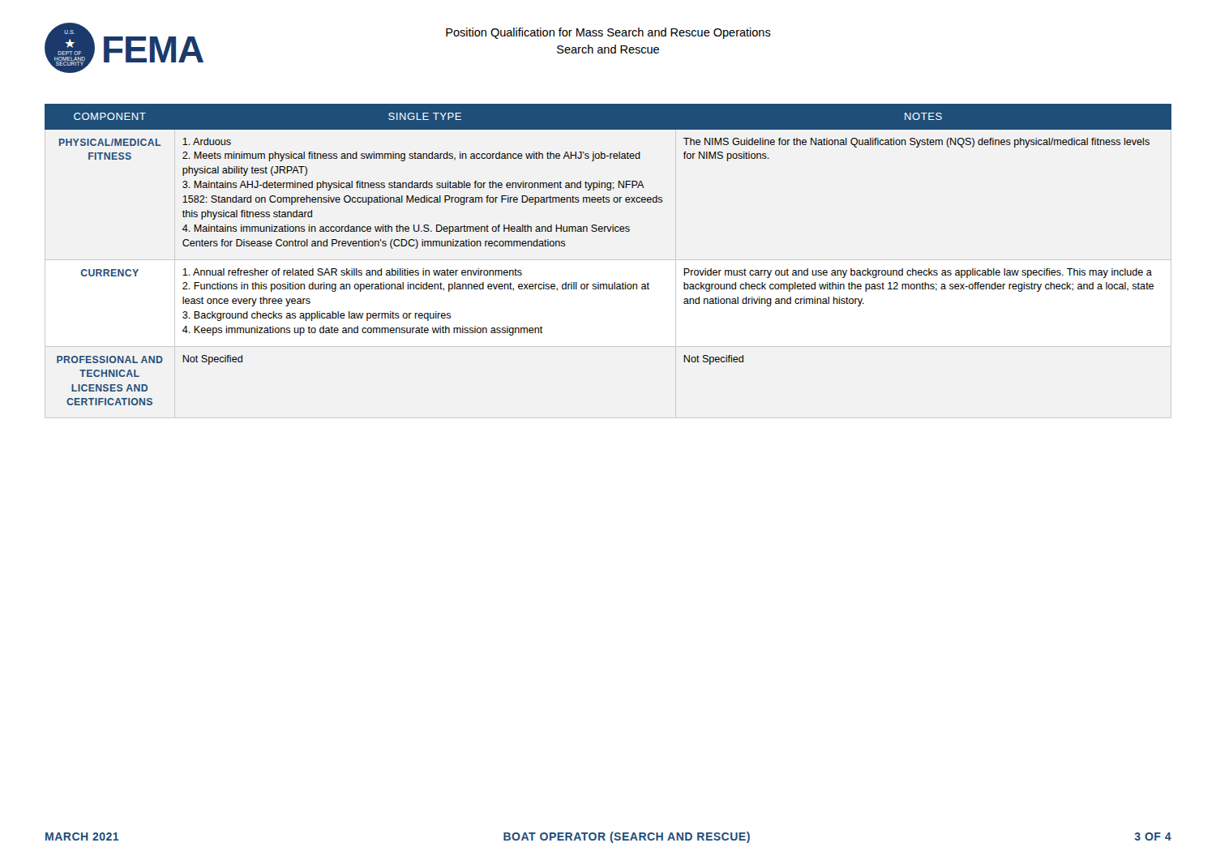U.S.★DEPT OF
HOMELAND
SECURITY
FEMA
Position Qualification for Mass Search and Rescue Operations
Search and Rescue
| COMPONENT | SINGLE TYPE | NOTES |
| --- | --- | --- |
| PHYSICAL/MEDICAL FITNESS | 1. Arduous 2. Meets minimum physical fitness and swimming standards, in accordance with the AHJ’s job-related physical ability test (JRPAT) 3. Maintains AHJ-determined physical fitness standards suitable for the environment and typing; NFPA 1582: Standard on Comprehensive Occupational Medical Program for Fire Departments meets or exceeds this physical fitness standard 4. Maintains immunizations in accordance with the U.S. Department of Health and Human Services Centers for Disease Control and Prevention's (CDC) immunization recommendations | The NIMS Guideline for the National Qualification System (NQS) defines physical/medical fitness levels for NIMS positions. |
| CURRENCY | 1. Annual refresher of related SAR skills and abilities in water environments 2. Functions in this position during an operational incident, planned event, exercise, drill or simulation at least once every three years 3. Background checks as applicable law permits or requires 4. Keeps immunizations up to date and commensurate with mission assignment | Provider must carry out and use any background checks as applicable law specifies. This may include a background check completed within the past 12 months; a sex-offender registry check; and a local, state and national driving and criminal history. |
| PROFESSIONAL AND TECHNICAL LICENSES AND CERTIFICATIONS | Not Specified | Not Specified |
MARCH 2021 3 OF 4
BOAT OPERATOR (SEARCH AND RESCUE)